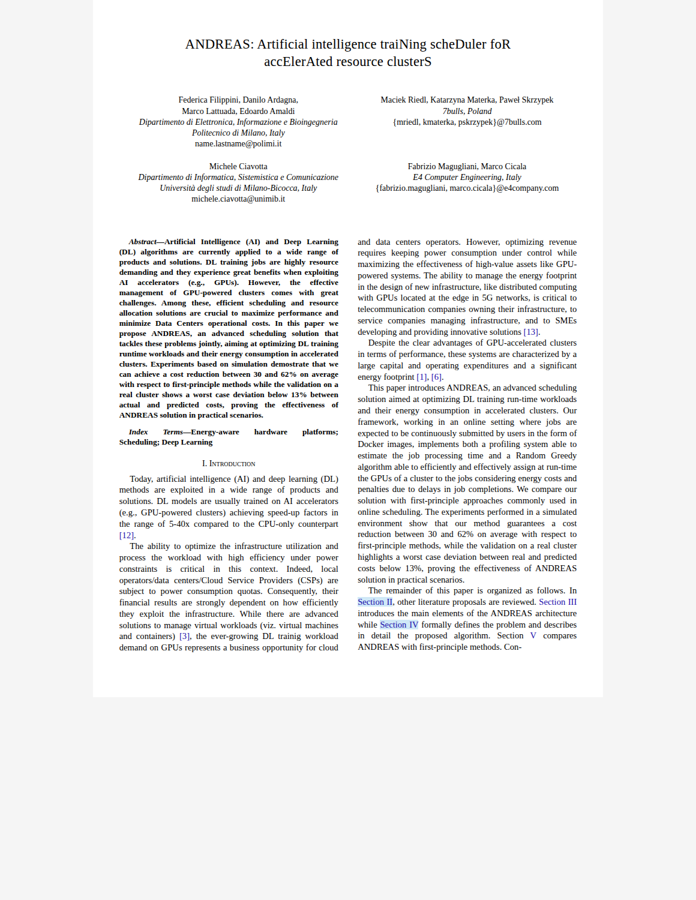ANDREAS: Artificial intelligence traiNing scheDuler foR
accElerAted resource clusterS
| Federica Filippini, Danilo Ardagna, Marco Lattuada, Edoardo Amaldi Dipartimento di Elettronica, Informazione e Bioingegneria Politecnico di Milano, Italy name.lastname@polimi.it | Maciek Riedl, Katarzyna Materka, Paweł Skrzypek 7bulls, Poland {mriedl, kmaterka, pskrzypek}@7bulls.com |
| Michele Ciavotta Dipartimento di Informatica, Sistemistica e Comunicazione Università degli studi di Milano-Bicocca, Italy michele.ciavotta@unimib.it | Fabrizio Magugliani, Marco Cicala E4 Computer Engineering, Italy {fabrizio.magugliani, marco.cicala}@e4company.com |
Abstract—Artificial Intelligence (AI) and Deep Learning (DL) algorithms are currently applied to a wide range of products and solutions. DL training jobs are highly resource demanding and they experience great benefits when exploiting AI accelerators (e.g., GPUs). However, the effective management of GPU-powered clusters comes with great challenges. Among these, efficient scheduling and resource allocation solutions are crucial to maximize performance and minimize Data Centers operational costs. In this paper we propose ANDREAS, an advanced scheduling solution that tackles these problems jointly, aiming at optimizing DL training runtime workloads and their energy consumption in accelerated clusters. Experiments based on simulation demostrate that we can achieve a cost reduction between 30 and 62% on average with respect to first-principle methods while the validation on a real cluster shows a worst case deviation below 13% between actual and predicted costs, proving the effectiveness of ANDREAS solution in practical scenarios.
Index Terms—Energy-aware hardware platforms; Scheduling; Deep Learning
I. Introduction
Today, artificial intelligence (AI) and deep learning (DL) methods are exploited in a wide range of products and solutions. DL models are usually trained on AI accelerators (e.g., GPU-powered clusters) achieving speed-up factors in the range of 5-40x compared to the CPU-only counterpart [12].
The ability to optimize the infrastructure utilization and process the workload with high efficiency under power constraints is critical in this context. Indeed, local operators/data centers/Cloud Service Providers (CSPs) are subject to power consumption quotas. Consequently, their financial results are strongly dependent on how efficiently they exploit the infrastructure. While there are advanced solutions to manage virtual workloads (viz. virtual machines and containers) [3], the ever-growing DL trainig workload demand on GPUs represents a business opportunity for cloud and data centers operators. However, optimizing revenue requires keeping power consumption under control while maximizing the effectiveness of high-value assets like GPU-powered systems. The ability to manage the energy footprint in the design of new infrastructure, like distributed computing with GPUs located at the edge in 5G networks, is critical to telecommunication companies owning their infrastructure, to service companies managing infrastructure, and to SMEs developing and providing innovative solutions [13].
Despite the clear advantages of GPU-accelerated clusters in terms of performance, these systems are characterized by a large capital and operating expenditures and a significant energy footprint [1], [6].
This paper introduces ANDREAS, an advanced scheduling solution aimed at optimizing DL training run-time workloads and their energy consumption in accelerated clusters. Our framework, working in an online setting where jobs are expected to be continuously submitted by users in the form of Docker images, implements both a profiling system able to estimate the job processing time and a Random Greedy algorithm able to efficiently and effectively assign at run-time the GPUs of a cluster to the jobs considering energy costs and penalties due to delays in job completions. We compare our solution with first-principle approaches commonly used in online scheduling. The experiments performed in a simulated environment show that our method guarantees a cost reduction between 30 and 62% on average with respect to first-principle methods, while the validation on a real cluster highlights a worst case deviation between real and predicted costs below 13%, proving the effectiveness of ANDREAS solution in practical scenarios.
The remainder of this paper is organized as follows. In Section II, other literature proposals are reviewed. Section III introduces the main elements of the ANDREAS architecture while Section IV formally defines the problem and describes in detail the proposed algorithm. Section V compares ANDREAS with first-principle methods. Con-